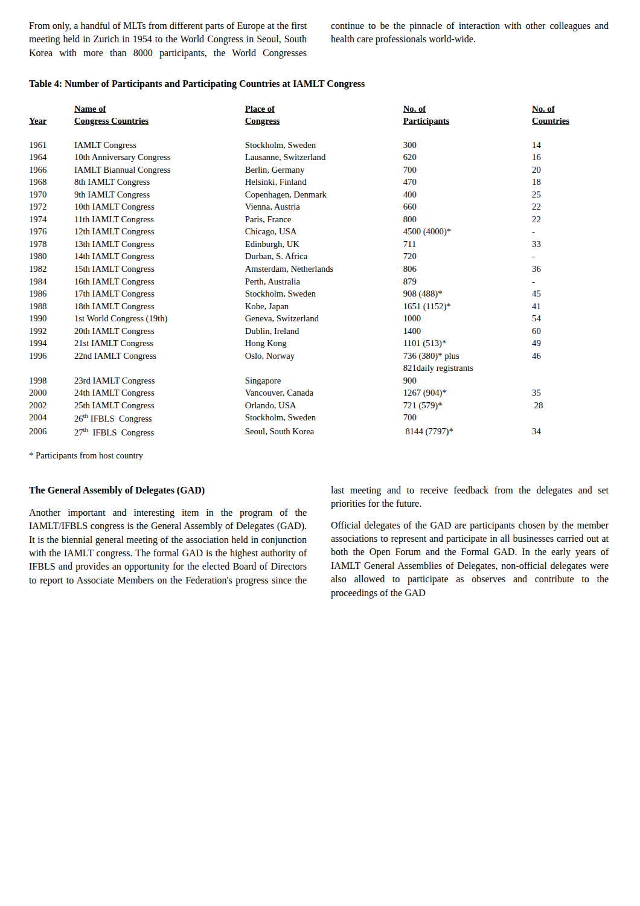From only, a handful of MLTs from different parts of Europe at the first meeting held in Zurich in 1954 to the World Congress in Seoul, South Korea with more than 8000 participants, the World Congresses continue to be the pinnacle of interaction with other colleagues and health care professionals world-wide.
Table 4: Number of Participants and Participating Countries at IAMLT Congress
| Year | Name of Congress Countries | Place of Congress | No. of Participants | No. of Countries |
| --- | --- | --- | --- | --- |
| 1961 | IAMLT Congress | Stockholm, Sweden | 300 | 14 |
| 1964 | 10th Anniversary Congress | Lausanne, Switzerland | 620 | 16 |
| 1966 | IAMLT Biannual Congress | Berlin, Germany | 700 | 20 |
| 1968 | 8th IAMLT Congress | Helsinki, Finland | 470 | 18 |
| 1970 | 9th IAMLT Congress | Copenhagen, Denmark | 400 | 25 |
| 1972 | 10th IAMLT Congress | Vienna, Austria | 660 | 22 |
| 1974 | 11th IAMLT Congress | Paris, France | 800 | 22 |
| 1976 | 12th IAMLT Congress | Chicago, USA | 4500 (4000)* | - |
| 1978 | 13th IAMLT Congress | Edinburgh, UK | 711 | 33 |
| 1980 | 14th IAMLT Congress | Durban, S. Africa | 720 | - |
| 1982 | 15th IAMLT Congress | Amsterdam, Netherlands | 806 | 36 |
| 1984 | 16th IAMLT Congress | Perth, Australia | 879 | - |
| 1986 | 17th IAMLT Congress | Stockholm, Sweden | 908 (488)* | 45 |
| 1988 | 18th IAMLT Congress | Kobe, Japan | 1651 (1152)* | 41 |
| 1990 | 1st World Congress (19th) | Geneva, Switzerland | 1000 | 54 |
| 1992 | 20th IAMLT Congress | Dublin, Ireland | 1400 | 60 |
| 1994 | 21st IAMLT Congress | Hong Kong | 1101 (513)* | 49 |
| 1996 | 22nd IAMLT Congress | Oslo, Norway | 736 (380)* plus 821daily registrants | 46 |
| 1998 | 23rd IAMLT Congress | Singapore | 900 | |
| 2000 | 24th IAMLT Congress | Vancouver, Canada | 1267 (904)* | 35 |
| 2002 | 25th IAMLT Congress | Orlando, USA | 721 (579)* | 28 |
| 2004 | 26 th IFBLS Congress | Stockholm, Sweden | 700 | |
| 2006 | 27 th IFBLS Congress | Seoul, South Korea | 8144 (7797)* | 34 |
* Participants from host country
The General Assembly of Delegates (GAD)
Another important and interesting item in the program of the IAMLT/IFBLS congress is the General Assembly of Delegates (GAD). It is the biennial general meeting of the association held in conjunction with the IAMLT congress. The formal GAD is the highest authority of IFBLS and provides an opportunity for the elected Board of Directors to report to Associate Members on the Federation's progress since the last meeting and to receive feedback from the delegates and set priorities for the future.
Official delegates of the GAD are participants chosen by the member associations to represent and participate in all businesses carried out at both the Open Forum and the Formal GAD. In the early years of IAMLT General Assemblies of Delegates, non-official delegates were also allowed to participate as observes and contribute to the proceedings of the GAD